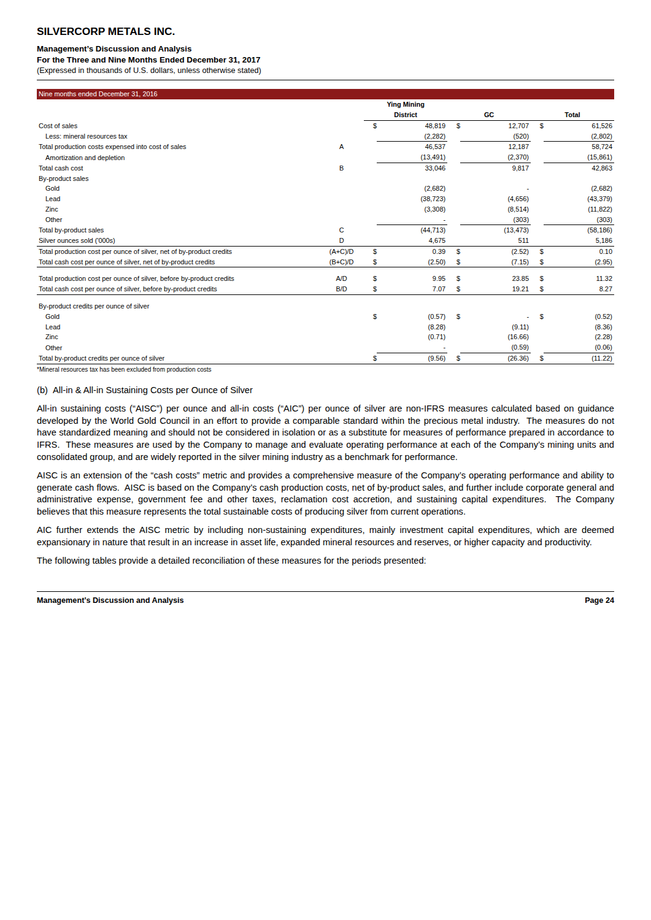SILVERCORP METALS INC.
Management’s Discussion and Analysis
For the Three and Nine Months Ended December 31, 2017
(Expressed in thousands of U.S. dollars, unless otherwise stated)
| Nine months ended December 31, 2016 |
| | | Ying Mining | | | | |
| | | District | GC | Total |
| Cost of sales | | $ | 48,819 | $ | 12,707 | $ | 61,526 |
| Less: mineral resources tax | | | (2,282) | | (520) | | (2,802) |
| Total production costs expensed into cost of sales | A | | 46,537 | | 12,187 | | 58,724 |
| Amortization and depletion | | | (13,491) | | (2,370) | | (15,861) |
| Total cash cost | B | | 33,046 | | 9,817 | | 42,863 |
| By-product sales | | | | | | | |
| Gold | | | (2,682) | | - | | (2,682) |
| Lead | | | (38,723) | | (4,656) | | (43,379) |
| Zinc | | | (3,308) | | (8,514) | | (11,822) |
| Other | | | - | | (303) | | (303) |
| Total by-product sales | C | | (44,713) | | (13,473) | | (58,186) |
| Silver ounces sold ('000s) | D | | 4,675 | | 511 | | 5,186 |
| Total production cost per ounce of silver, net of by-product credits | (A+C)/D | $ | 0.39 | $ | (2.52) | $ | 0.10 |
| Total cash cost per ounce of silver, net of by-product credits | (B+C)/D | $ | (2.50) | $ | (7.15) | $ | (2.95) |
| Total production cost per ounce of silver, before by-product credits | A/D | $ | 9.95 | $ | 23.85 | $ | 11.32 |
| Total cash cost per ounce of silver, before by-product credits | B/D | $ | 7.07 | $ | 19.21 | $ | 8.27 |
| By-product credits per ounce of silver | | | | | | | |
| Gold | | $ | (0.57) | $ | - | $ | (0.52) |
| Lead | | | (8.28) | | (9.11) | | (8.36) |
| Zinc | | | (0.71) | | (16.66) | | (2.28) |
| Other | | | - | | (0.59) | | (0.06) |
| Total by-product credits per ounce of silver | | $ | (9.56) | $ | (26.36) | $ | (11.22) |
*Mineral resources tax has been excluded from production costs
(b) All-in & All-in Sustaining Costs per Ounce of Silver
All-in sustaining costs (“AISC”) per ounce and all-in costs (“AIC”) per ounce of silver are non-IFRS measures calculated based on guidance developed by the World Gold Council in an effort to provide a comparable standard within the precious metal industry. The measures do not have standardized meaning and should not be considered in isolation or as a substitute for measures of performance prepared in accordance to IFRS. These measures are used by the Company to manage and evaluate operating performance at each of the Company’s mining units and consolidated group, and are widely reported in the silver mining industry as a benchmark for performance.
AISC is an extension of the “cash costs” metric and provides a comprehensive measure of the Company’s operating performance and ability to generate cash flows. AISC is based on the Company’s cash production costs, net of by-product sales, and further include corporate general and administrative expense, government fee and other taxes, reclamation cost accretion, and sustaining capital expenditures. The Company believes that this measure represents the total sustainable costs of producing silver from current operations.
AIC further extends the AISC metric by including non-sustaining expenditures, mainly investment capital expenditures, which are deemed expansionary in nature that result in an increase in asset life, expanded mineral resources and reserves, or higher capacity and productivity.
The following tables provide a detailed reconciliation of these measures for the periods presented:
Management’s Discussion and Analysis Page 24